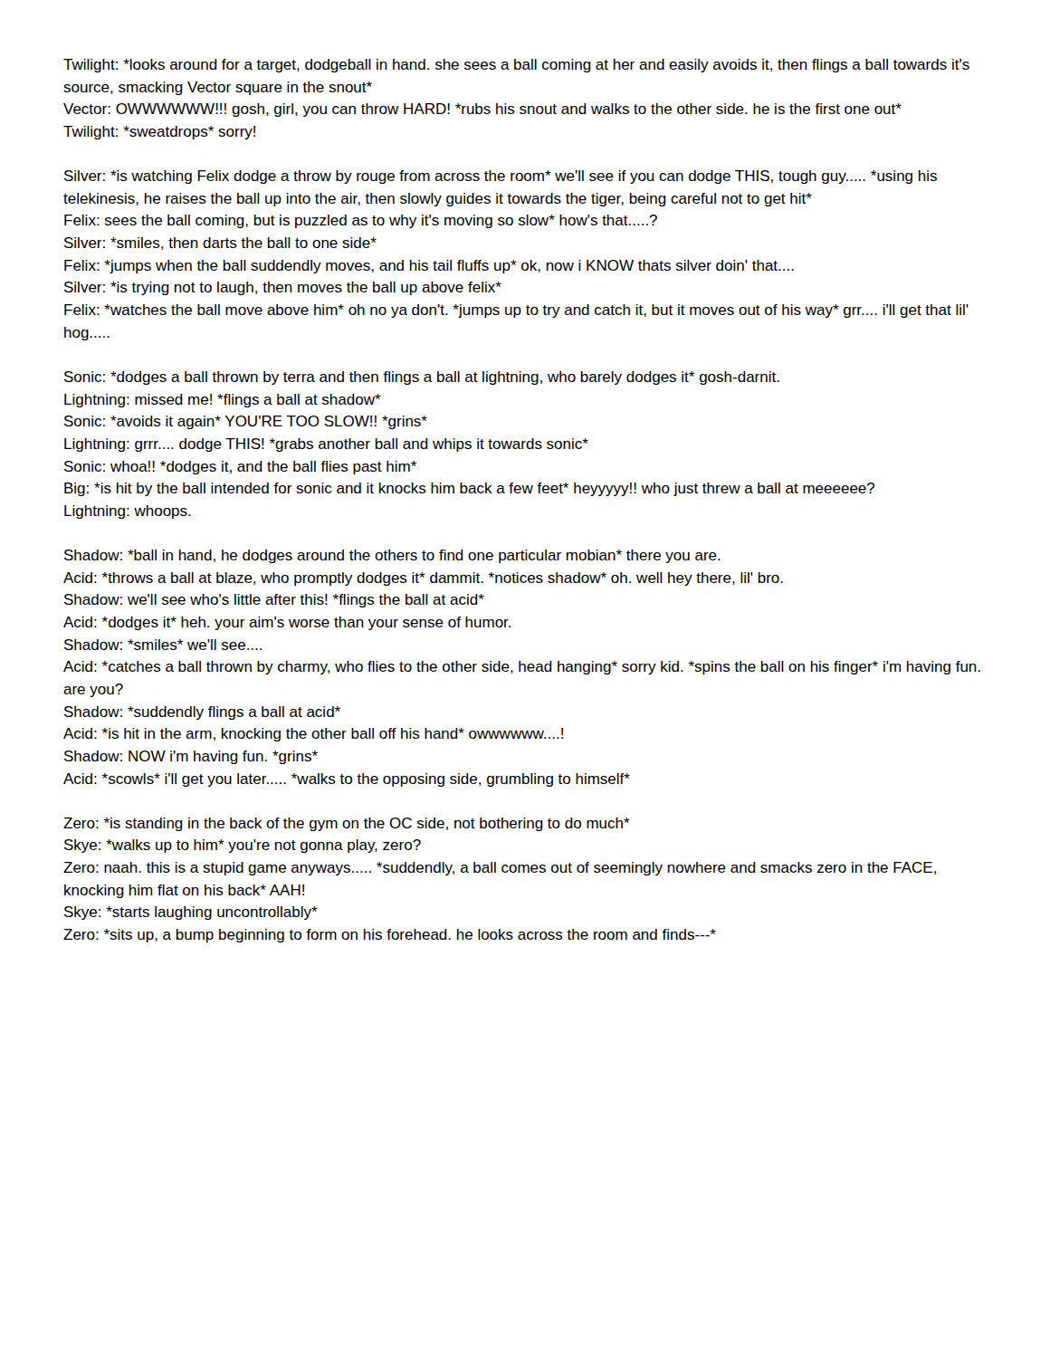Twilight: *looks around for a target, dodgeball in hand. she sees a ball coming at her and easily avoids it, then flings a ball towards it's source, smacking Vector square in the snout*
Vector: OWWWWWW!!! gosh, girl, you can throw HARD! *rubs his snout and walks to the other side. he is the first one out*
Twilight: *sweatdrops* sorry!
Silver: *is watching Felix dodge a throw by rouge from across the room* we'll see if you can dodge THIS, tough guy..... *using his telekinesis, he raises the ball up into the air, then slowly guides it towards the tiger, being careful not to get hit*
Felix: sees the ball coming, but is puzzled as to why it's moving so slow* how's that.....?
Silver: *smiles, then darts the ball to one side*
Felix: *jumps when the ball suddendly moves, and his tail fluffs up* ok, now i KNOW thats silver doin' that....
Silver: *is trying not to laugh, then moves the ball up above felix*
Felix: *watches the ball move above him* oh no ya don't. *jumps up to try and catch it, but it moves out of his way* grr.... i'll get that lil' hog.....
Sonic: *dodges a ball thrown by terra and then flings a ball at lightning, who barely dodges it* gosh-darnit.
Lightning: missed me! *flings a ball at shadow*
Sonic: *avoids it again* YOU'RE TOO SLOW!! *grins*
Lightning: grrr.... dodge THIS! *grabs another ball and whips it towards sonic*
Sonic: whoa!! *dodges it, and the ball flies past him*
Big: *is hit by the ball intended for sonic and it knocks him back a few feet* heyyyyy!! who just threw a ball at meeeeee?
Lightning: whoops.
Shadow: *ball in hand, he dodges around the others to find one particular mobian* there you are.
Acid: *throws a ball at blaze, who promptly dodges it* dammit. *notices shadow* oh. well hey there, lil' bro.
Shadow: we'll see who's little after this! *flings the ball at acid*
Acid: *dodges it* heh. your aim's worse than your sense of humor.
Shadow: *smiles* we'll see....
Acid: *catches a ball thrown by charmy, who flies to the other side, head hanging* sorry kid. *spins the ball on his finger* i'm having fun. are you?
Shadow: *suddendly flings a ball at acid*
Acid: *is hit in the arm, knocking the other ball off his hand* owwwwww....!
Shadow: NOW i'm having fun. *grins*
Acid: *scowls* i'll get you later..... *walks to the opposing side, grumbling to himself*
Zero: *is standing in the back of the gym on the OC side, not bothering to do much*
Skye: *walks up to him* you're not gonna play, zero?
Zero: naah. this is a stupid game anyways..... *suddendly, a ball comes out of seemingly nowhere and smacks zero in the FACE, knocking him flat on his back* AAH!
Skye: *starts laughing uncontrollably*
Zero: *sits up, a bump beginning to form on his forehead. he looks across the room and finds---*